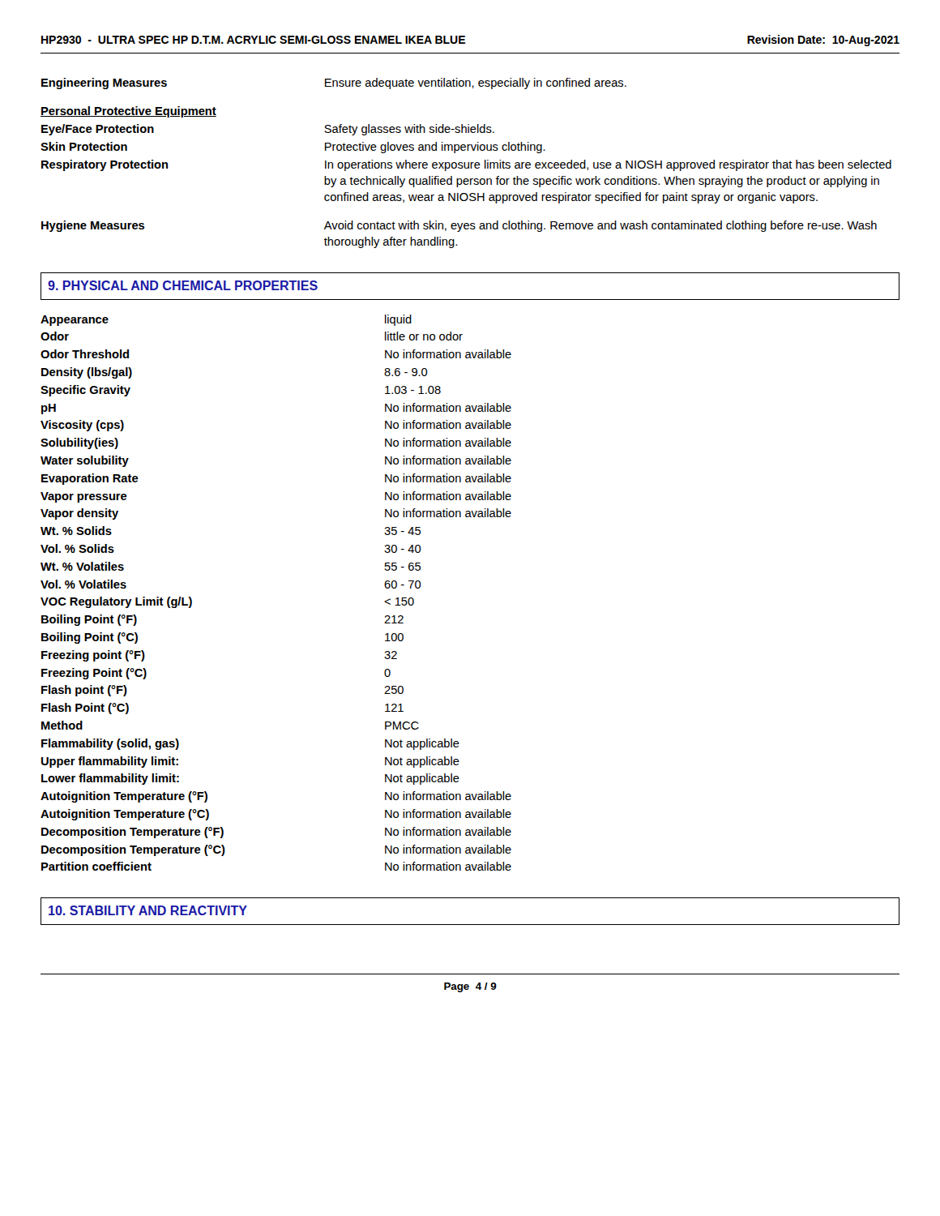HP2930 - ULTRA SPEC HP D.T.M. ACRYLIC SEMI-GLOSS ENAMEL IKEA BLUE
Revision Date: 10-Aug-2021
| Engineering Measures | Ensure adequate ventilation, especially in confined areas. |
Personal Protective Equipment
| Eye/Face Protection | Safety glasses with side-shields. |
| Skin Protection | Protective gloves and impervious clothing. |
| Respiratory Protection | In operations where exposure limits are exceeded, use a NIOSH approved respirator that has been selected by a technically qualified person for the specific work conditions. When spraying the product or applying in confined areas, wear a NIOSH approved respirator specified for paint spray or organic vapors. |
| Hygiene Measures | Avoid contact with skin, eyes and clothing. Remove and wash contaminated clothing before re-use. Wash thoroughly after handling. |
9. PHYSICAL AND CHEMICAL PROPERTIES
| Appearance | liquid |
| Odor | little or no odor |
| Odor Threshold | No information available |
| Density (lbs/gal) | 8.6 - 9.0 |
| Specific Gravity | 1.03 - 1.08 |
| pH | No information available |
| Viscosity (cps) | No information available |
| Solubility(ies) | No information available |
| Water solubility | No information available |
| Evaporation Rate | No information available |
| Vapor pressure | No information available |
| Vapor density | No information available |
| Wt. % Solids | 35 - 45 |
| Vol. % Solids | 30 - 40 |
| Wt. % Volatiles | 55 - 65 |
| Vol. % Volatiles | 60 - 70 |
| VOC Regulatory Limit (g/L) | < 150 |
| Boiling Point (°F) | 212 |
| Boiling Point (°C) | 100 |
| Freezing point (°F) | 32 |
| Freezing Point (°C) | 0 |
| Flash point (°F) | 250 |
| Flash Point (°C) | 121 |
| Method | PMCC |
| Flammability (solid, gas) | Not applicable |
| Upper flammability limit: | Not applicable |
| Lower flammability limit: | Not applicable |
| Autoignition Temperature (°F) | No information available |
| Autoignition Temperature (°C) | No information available |
| Decomposition Temperature (°F) | No information available |
| Decomposition Temperature (°C) | No information available |
| Partition coefficient | No information available |
10. STABILITY AND REACTIVITY
Page 4 / 9